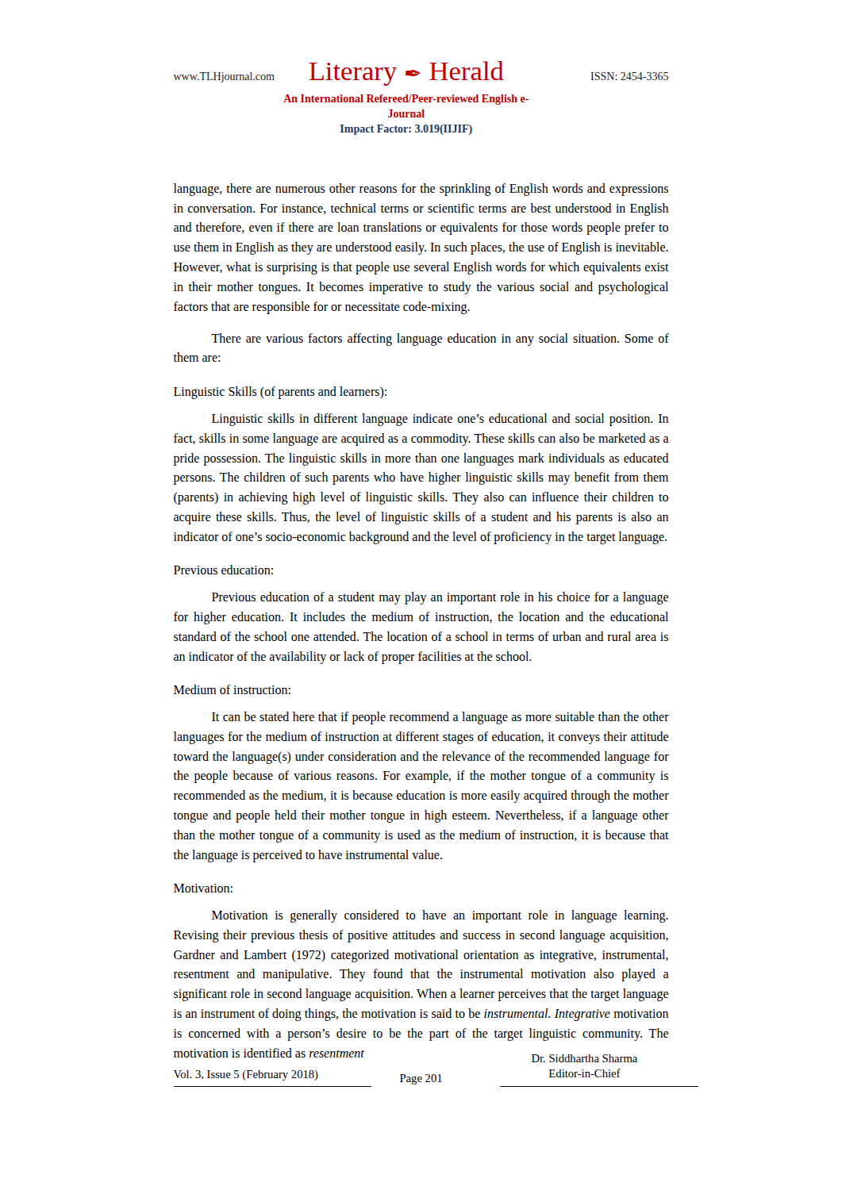www.TLHjournal.com
Literary ✒ Herald
An International Refereed/Peer-reviewed English e-Journal Impact Factor: 3.019(IIJIF)
ISSN: 2454-3365
language, there are numerous other reasons for the sprinkling of English words and expressions in conversation. For instance, technical terms or scientific terms are best understood in English and therefore, even if there are loan translations or equivalents for those words people prefer to use them in English as they are understood easily. In such places, the use of English is inevitable. However, what is surprising is that people use several English words for which equivalents exist in their mother tongues. It becomes imperative to study the various social and psychological factors that are responsible for or necessitate code-mixing.
There are various factors affecting language education in any social situation. Some of them are:
Linguistic Skills (of parents and learners):
Linguistic skills in different language indicate one’s educational and social position. In fact, skills in some language are acquired as a commodity. These skills can also be marketed as a pride possession. The linguistic skills in more than one languages mark individuals as educated persons. The children of such parents who have higher linguistic skills may benefit from them (parents) in achieving high level of linguistic skills. They also can influence their children to acquire these skills. Thus, the level of linguistic skills of a student and his parents is also an indicator of one’s socio-economic background and the level of proficiency in the target language.
Previous education:
Previous education of a student may play an important role in his choice for a language for higher education. It includes the medium of instruction, the location and the educational standard of the school one attended. The location of a school in terms of urban and rural area is an indicator of the availability or lack of proper facilities at the school.
Medium of instruction:
It can be stated here that if people recommend a language as more suitable than the other languages for the medium of instruction at different stages of education, it conveys their attitude toward the language(s) under consideration and the relevance of the recommended language for the people because of various reasons. For example, if the mother tongue of a community is recommended as the medium, it is because education is more easily acquired through the mother tongue and people held their mother tongue in high esteem. Nevertheless, if a language other than the mother tongue of a community is used as the medium of instruction, it is because that the language is perceived to have instrumental value.
Motivation:
Motivation is generally considered to have an important role in language learning. Revising their previous thesis of positive attitudes and success in second language acquisition, Gardner and Lambert (1972) categorized motivational orientation as integrative, instrumental, resentment and manipulative. They found that the instrumental motivation also played a significant role in second language acquisition. When a learner perceives that the target language is an instrument of doing things, the motivation is said to be instrumental. Integrative motivation is concerned with a person’s desire to be the part of the target linguistic community. The motivation is identified as resentment
Vol. 3, Issue 5 (February 2018)
Page 201
Dr. Siddhartha Sharma
Editor-in-Chief